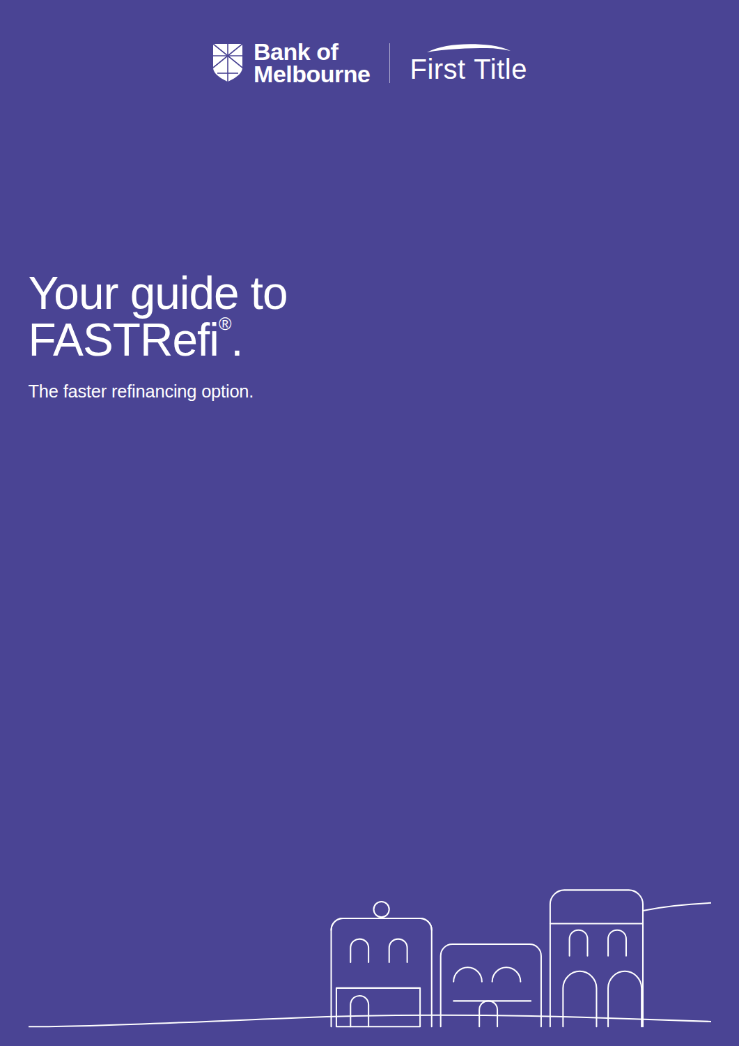Bank of
Melbourne
First Title
Your guide to
FASTRefi®.
The faster refinancing option.